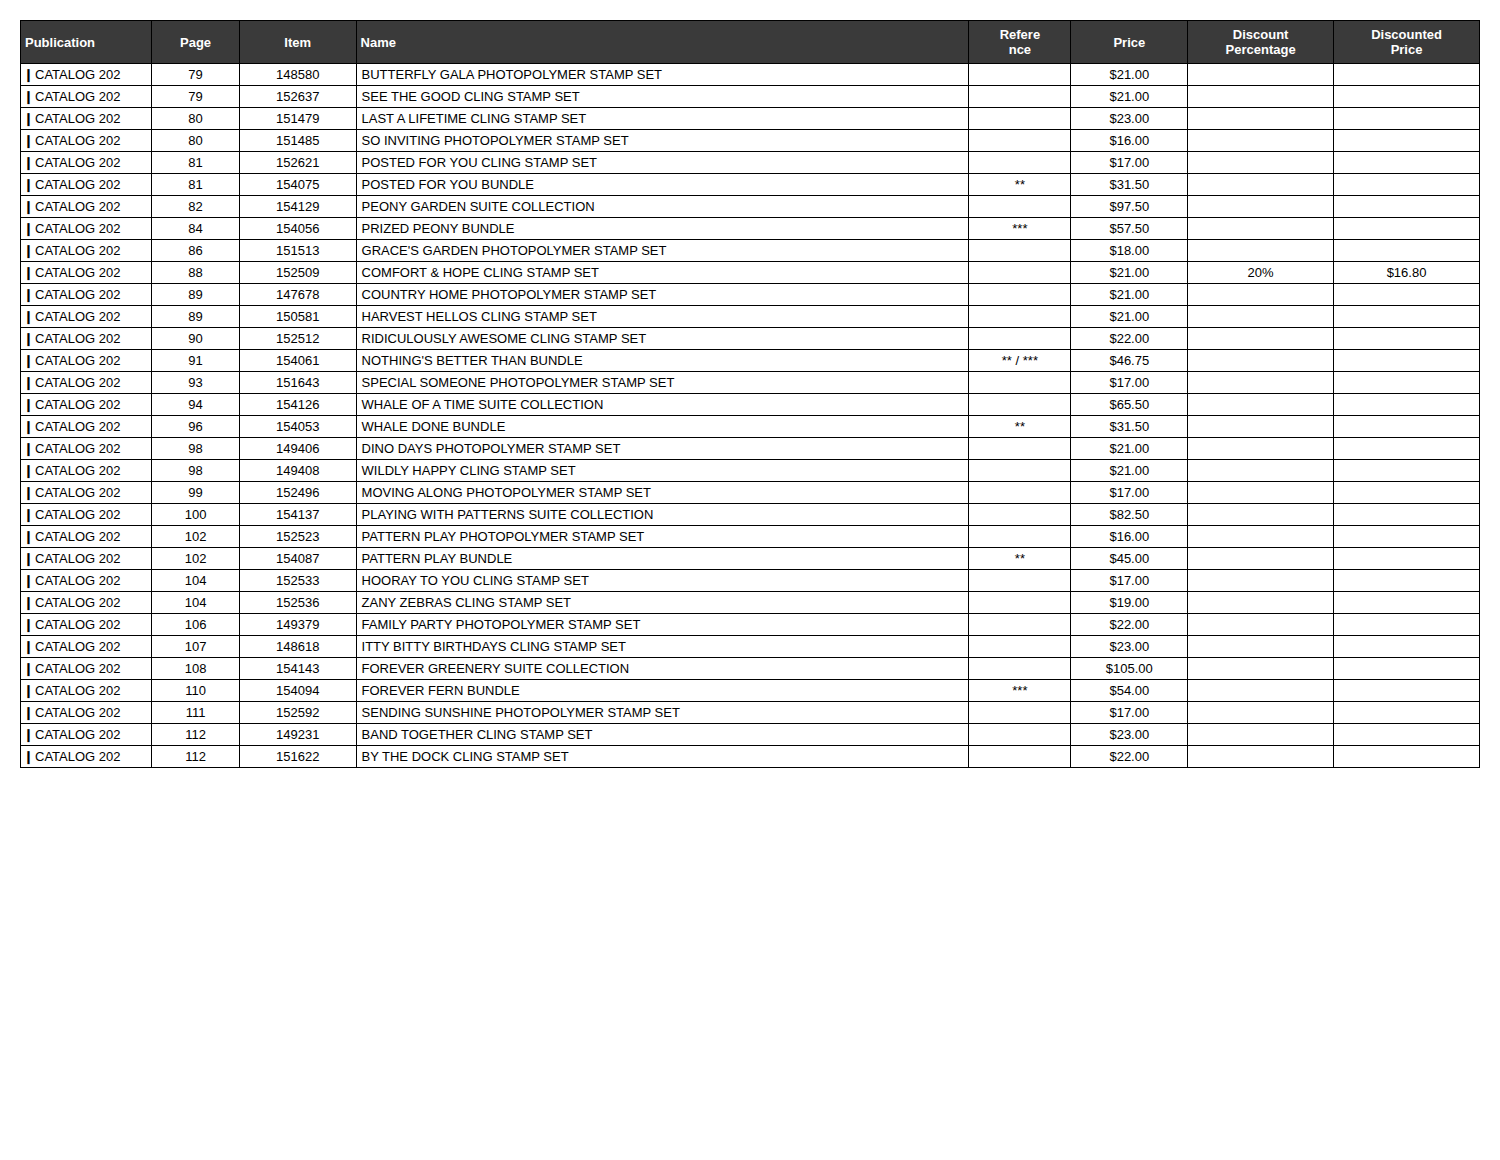| Publication | Page | Item | Name | Refere nce | Price | Discount Percentage | Discounted Price |
| --- | --- | --- | --- | --- | --- | --- | --- |
| CATALOG 202 | 79 | 148580 | BUTTERFLY GALA PHOTOPOLYMER STAMP SET | | $21.00 | | |
| CATALOG 202 | 79 | 152637 | SEE THE GOOD CLING STAMP SET | | $21.00 | | |
| CATALOG 202 | 80 | 151479 | LAST A LIFETIME CLING STAMP SET | | $23.00 | | |
| CATALOG 202 | 80 | 151485 | SO INVITING PHOTOPOLYMER STAMP SET | | $16.00 | | |
| CATALOG 202 | 81 | 152621 | POSTED FOR YOU CLING STAMP SET | | $17.00 | | |
| CATALOG 202 | 81 | 154075 | POSTED FOR YOU BUNDLE | ** | $31.50 | | |
| CATALOG 202 | 82 | 154129 | PEONY GARDEN SUITE COLLECTION | | $97.50 | | |
| CATALOG 202 | 84 | 154056 | PRIZED PEONY BUNDLE | *** | $57.50 | | |
| CATALOG 202 | 86 | 151513 | GRACE'S GARDEN PHOTOPOLYMER STAMP SET | | $18.00 | | |
| CATALOG 202 | 88 | 152509 | COMFORT & HOPE CLING STAMP SET | | $21.00 | 20% | $16.80 |
| CATALOG 202 | 89 | 147678 | COUNTRY HOME PHOTOPOLYMER STAMP SET | | $21.00 | | |
| CATALOG 202 | 89 | 150581 | HARVEST HELLOS CLING STAMP SET | | $21.00 | | |
| CATALOG 202 | 90 | 152512 | RIDICULOUSLY AWESOME CLING STAMP SET | | $22.00 | | |
| CATALOG 202 | 91 | 154061 | NOTHING'S BETTER THAN BUNDLE | ** / *** | $46.75 | | |
| CATALOG 202 | 93 | 151643 | SPECIAL SOMEONE PHOTOPOLYMER STAMP SET | | $17.00 | | |
| CATALOG 202 | 94 | 154126 | WHALE OF A TIME SUITE COLLECTION | | $65.50 | | |
| CATALOG 202 | 96 | 154053 | WHALE DONE BUNDLE | ** | $31.50 | | |
| CATALOG 202 | 98 | 149406 | DINO DAYS PHOTOPOLYMER STAMP SET | | $21.00 | | |
| CATALOG 202 | 98 | 149408 | WILDLY HAPPY CLING STAMP SET | | $21.00 | | |
| CATALOG 202 | 99 | 152496 | MOVING ALONG PHOTOPOLYMER STAMP SET | | $17.00 | | |
| CATALOG 202 | 100 | 154137 | PLAYING WITH PATTERNS SUITE COLLECTION | | $82.50 | | |
| CATALOG 202 | 102 | 152523 | PATTERN PLAY PHOTOPOLYMER STAMP SET | | $16.00 | | |
| CATALOG 202 | 102 | 154087 | PATTERN PLAY BUNDLE | ** | $45.00 | | |
| CATALOG 202 | 104 | 152533 | HOORAY TO YOU CLING STAMP SET | | $17.00 | | |
| CATALOG 202 | 104 | 152536 | ZANY ZEBRAS CLING STAMP SET | | $19.00 | | |
| CATALOG 202 | 106 | 149379 | FAMILY PARTY PHOTOPOLYMER STAMP SET | | $22.00 | | |
| CATALOG 202 | 107 | 148618 | ITTY BITTY BIRTHDAYS CLING STAMP SET | | $23.00 | | |
| CATALOG 202 | 108 | 154143 | FOREVER GREENERY SUITE COLLECTION | | $105.00 | | |
| CATALOG 202 | 110 | 154094 | FOREVER FERN BUNDLE | *** | $54.00 | | |
| CATALOG 202 | 111 | 152592 | SENDING SUNSHINE PHOTOPOLYMER STAMP SET | | $17.00 | | |
| CATALOG 202 | 112 | 149231 | BAND TOGETHER CLING STAMP SET | | $23.00 | | |
| CATALOG 202 | 112 | 151622 | BY THE DOCK CLING STAMP SET | | $22.00 | | |